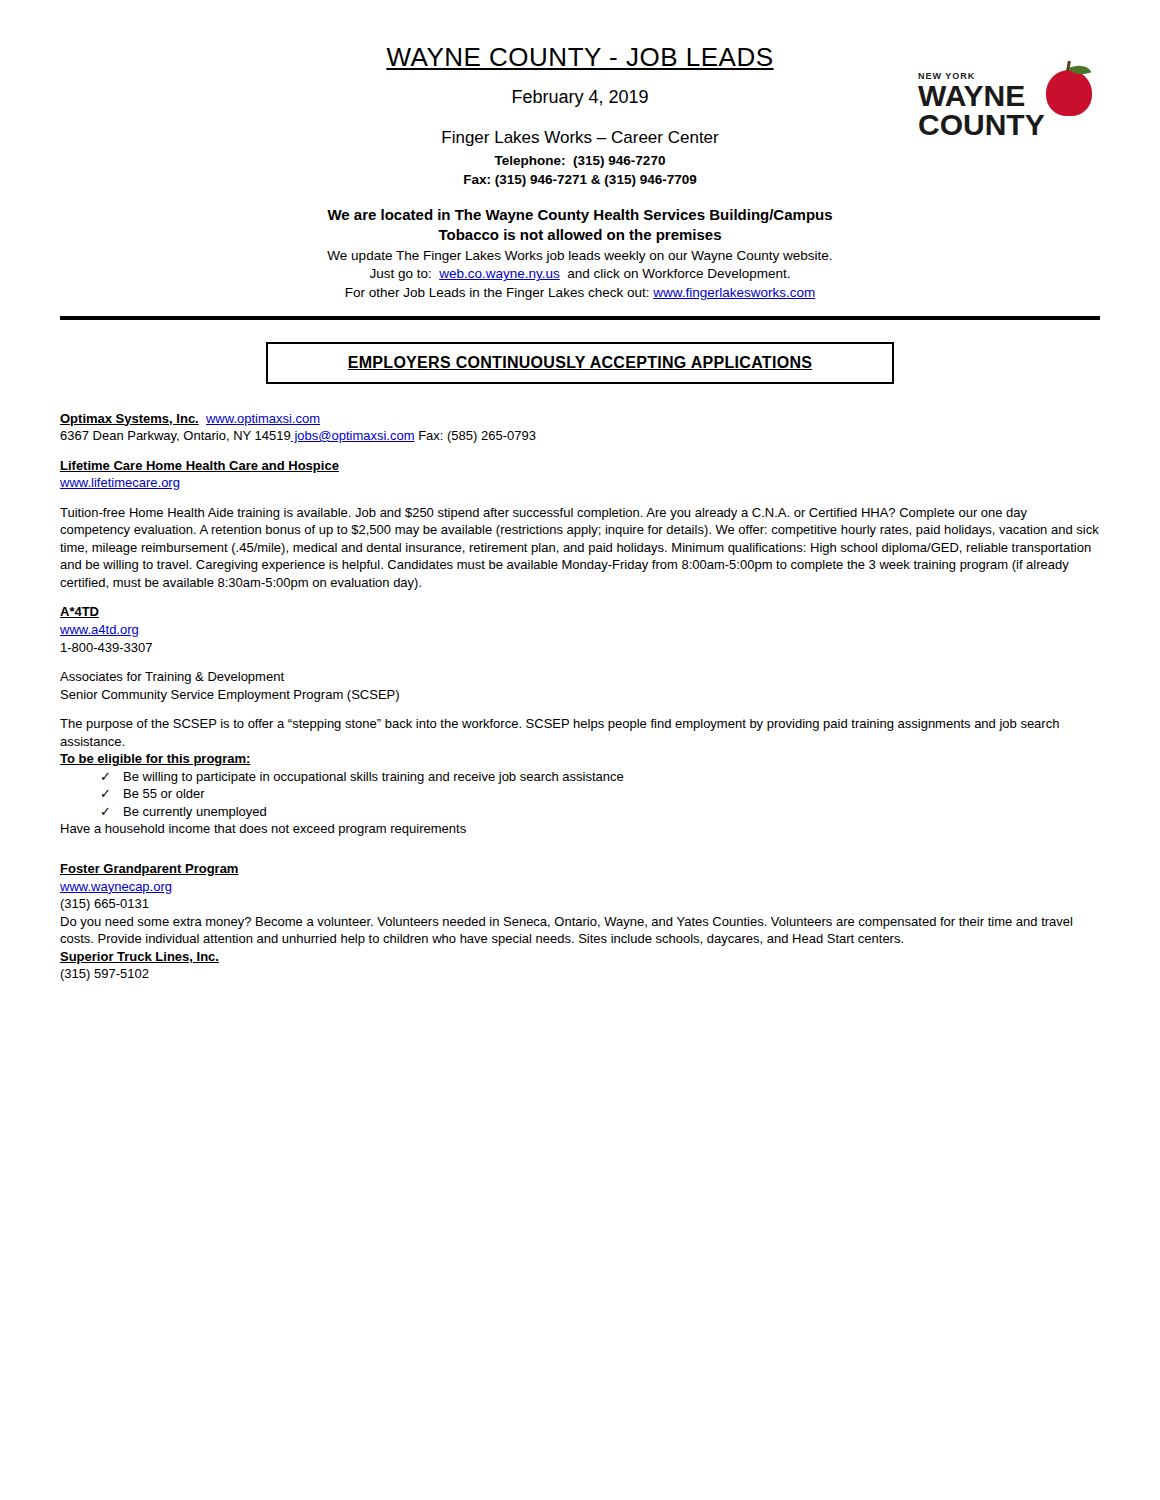NEW YORK
WAYNE
COUNTY
WAYNE COUNTY - JOB LEADS
February 4, 2019
Finger Lakes Works – Career Center
Telephone: (315) 946-7270
Fax: (315) 946-7271 & (315) 946-7709
We are located in The Wayne County Health Services Building/Campus
Tobacco is not allowed on the premises
We update The Finger Lakes Works job leads weekly on our Wayne County website.
Just go to: web.co.wayne.ny.us and click on Workforce Development.
For other Job Leads in the Finger Lakes check out: www.fingerlakesworks.com
EMPLOYERS CONTINUOUSLY ACCEPTING APPLICATIONS
Optimax Systems, Inc. www.optimaxsi.com
6367 Dean Parkway, Ontario, NY 14519 jobs@optimaxsi.com Fax: (585) 265-0793
Lifetime Care Home Health Care and Hospice
www.lifetimecare.org
Tuition-free Home Health Aide training is available. Job and $250 stipend after successful completion. Are you already a C.N.A. or Certified HHA? Complete our one day competency evaluation. A retention bonus of up to $2,500 may be available (restrictions apply; inquire for details). We offer: competitive hourly rates, paid holidays, vacation and sick time, mileage reimbursement (.45/mile), medical and dental insurance, retirement plan, and paid holidays. Minimum qualifications: High school diploma/GED, reliable transportation and be willing to travel. Caregiving experience is helpful. Candidates must be available Monday-Friday from 8:00am-5:00pm to complete the 3 week training program (if already certified, must be available 8:30am-5:00pm on evaluation day).
A*4TD
www.a4td.org
1-800-439-3307
Associates for Training & Development
Senior Community Service Employment Program (SCSEP)
The purpose of the SCSEP is to offer a “stepping stone” back into the workforce. SCSEP helps people find employment by providing paid training assignments and job search assistance.
To be eligible for this program:
Be willing to participate in occupational skills training and receive job search assistance
Be 55 or older
Be currently unemployed
Have a household income that does not exceed program requirements
Foster Grandparent Program
www.waynecap.org
(315) 665-0131
Do you need some extra money? Become a volunteer. Volunteers needed in Seneca, Ontario, Wayne, and Yates Counties. Volunteers are compensated for their time and travel costs. Provide individual attention and unhurried help to children who have special needs. Sites include schools, daycares, and Head Start centers.
Superior Truck Lines, Inc.
(315) 597-5102